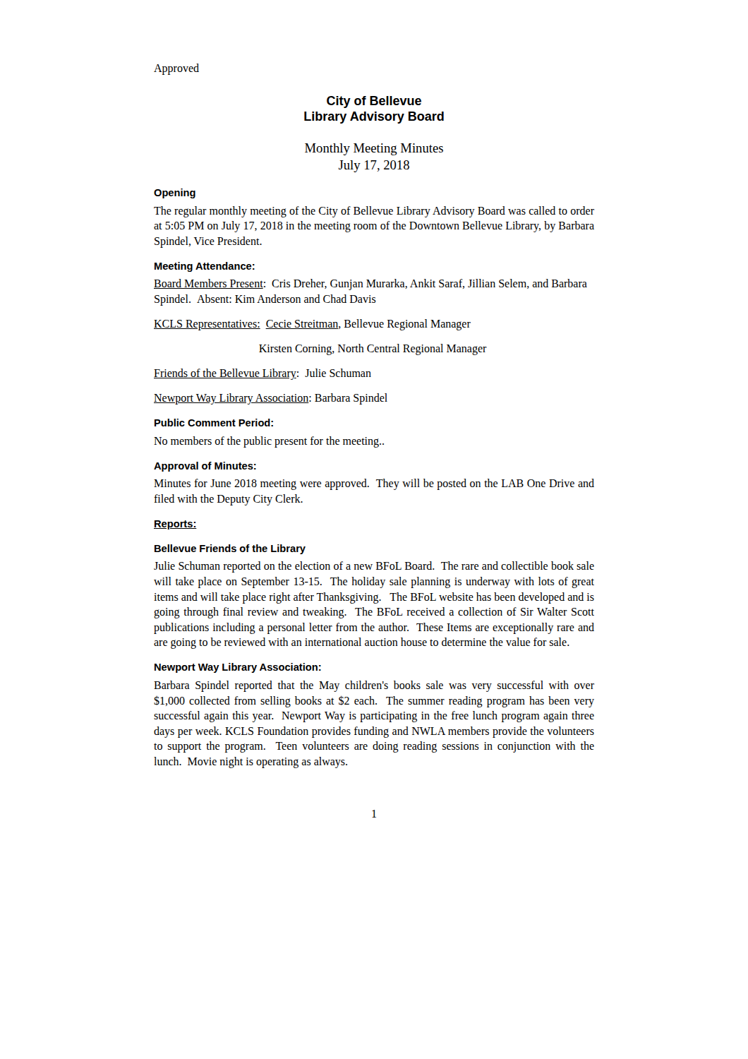Approved
City of Bellevue
Library Advisory Board
Monthly Meeting Minutes
July 17, 2018
Opening
The regular monthly meeting of the City of Bellevue Library Advisory Board was called to order at 5:05 PM on July 17, 2018 in the meeting room of the Downtown Bellevue Library, by Barbara Spindel, Vice President.
Meeting Attendance:
Board Members Present: Cris Dreher, Gunjan Murarka, Ankit Saraf, Jillian Selem, and Barbara Spindel. Absent: Kim Anderson and Chad Davis
KCLS Representatives: Cecie Streitman, Bellevue Regional Manager
Kirsten Corning, North Central Regional Manager
Friends of the Bellevue Library: Julie Schuman
Newport Way Library Association: Barbara Spindel
Public Comment Period:
No members of the public present for the meeting..
Approval of Minutes:
Minutes for June 2018 meeting were approved. They will be posted on the LAB One Drive and filed with the Deputy City Clerk.
Reports:
Bellevue Friends of the Library
Julie Schuman reported on the election of a new BFoL Board. The rare and collectible book sale will take place on September 13-15. The holiday sale planning is underway with lots of great items and will take place right after Thanksgiving. The BFoL website has been developed and is going through final review and tweaking. The BFoL received a collection of Sir Walter Scott publications including a personal letter from the author. These Items are exceptionally rare and are going to be reviewed with an international auction house to determine the value for sale.
Newport Way Library Association:
Barbara Spindel reported that the May children's books sale was very successful with over $1,000 collected from selling books at $2 each. The summer reading program has been very successful again this year. Newport Way is participating in the free lunch program again three days per week. KCLS Foundation provides funding and NWLA members provide the volunteers to support the program. Teen volunteers are doing reading sessions in conjunction with the lunch. Movie night is operating as always.
1